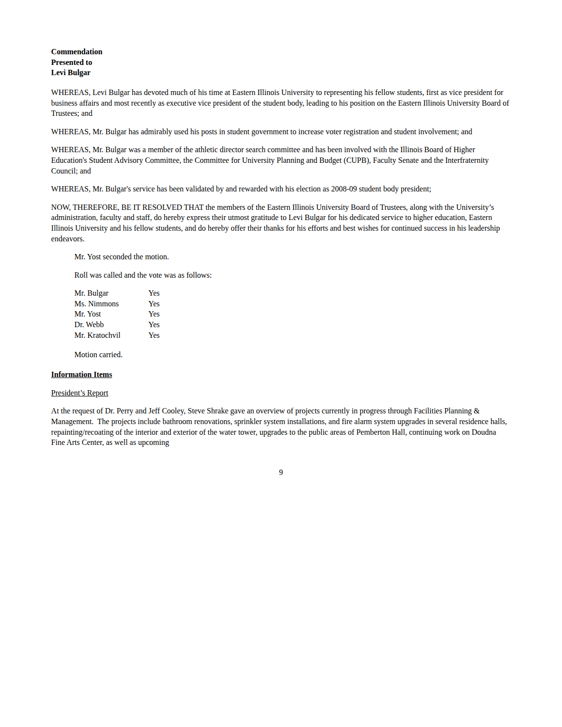Commendation
Presented to
Levi Bulgar
WHEREAS, Levi Bulgar has devoted much of his time at Eastern Illinois University to representing his fellow students, first as vice president for business affairs and most recently as executive vice president of the student body, leading to his position on the Eastern Illinois University Board of Trustees; and
WHEREAS, Mr. Bulgar has admirably used his posts in student government to increase voter registration and student involvement; and
WHEREAS, Mr. Bulgar was a member of the athletic director search committee and has been involved with the Illinois Board of Higher Education's Student Advisory Committee, the Committee for University Planning and Budget (CUPB), Faculty Senate and the Interfraternity Council; and
WHEREAS, Mr. Bulgar's service has been validated by and rewarded with his election as 2008-09 student body president;
NOW, THEREFORE, BE IT RESOLVED THAT the members of the Eastern Illinois University Board of Trustees, along with the University’s administration, faculty and staff, do hereby express their utmost gratitude to Levi Bulgar for his dedicated service to higher education, Eastern Illinois University and his fellow students, and do hereby offer their thanks for his efforts and best wishes for continued success in his leadership endeavors.
Mr. Yost seconded the motion.
Roll was called and the vote was as follows:
| Mr. Bulgar | Yes |
| Ms. Nimmons | Yes |
| Mr. Yost | Yes |
| Dr. Webb | Yes |
| Mr. Kratochvil | Yes |
Motion carried.
Information Items
President’s Report
At the request of Dr. Perry and Jeff Cooley, Steve Shrake gave an overview of projects currently in progress through Facilities Planning & Management. The projects include bathroom renovations, sprinkler system installations, and fire alarm system upgrades in several residence halls, repainting/recoating of the interior and exterior of the water tower, upgrades to the public areas of Pemberton Hall, continuing work on Doudna Fine Arts Center, as well as upcoming
9